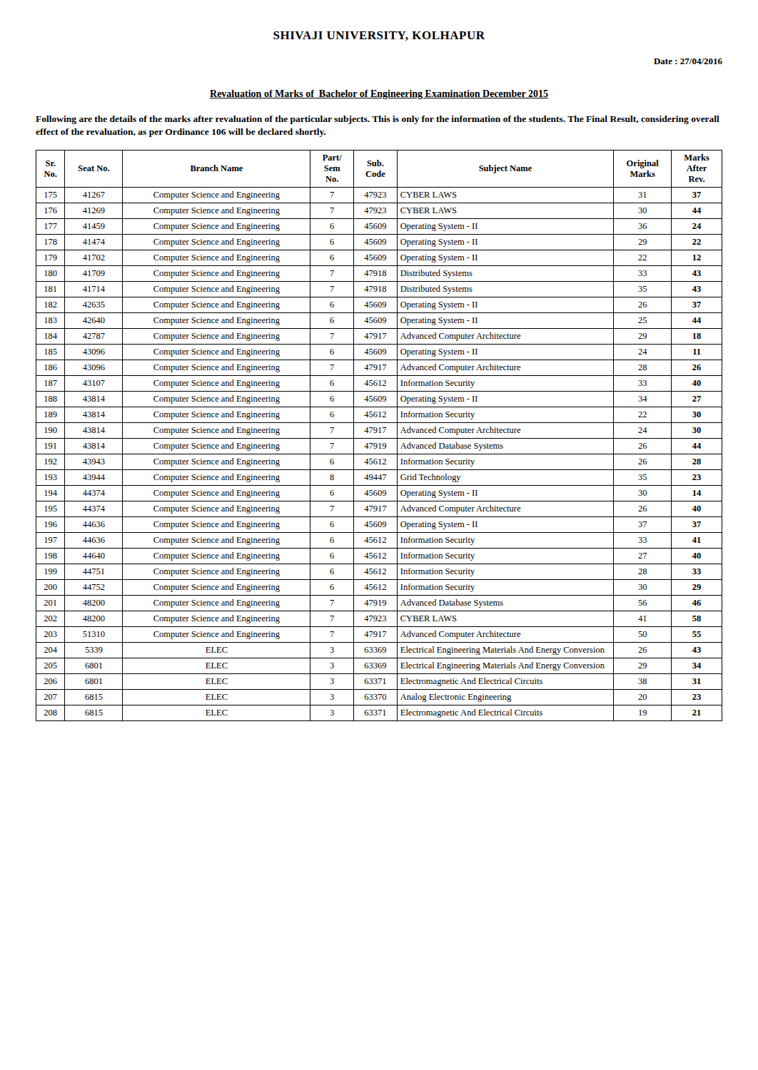SHIVAJI UNIVERSITY, KOLHAPUR
Date : 27/04/2016
Revaluation of Marks of Bachelor of Engineering Examination December 2015
Following are the details of the marks after revaluation of the particular subjects. This is only for the information of the students. The Final Result, considering overall effect of the revaluation, as per Ordinance 106 will be declared shortly.
| Sr. No. | Seat No. | Branch Name | Part/ Sem No. | Sub. Code | Subject Name | Original Marks | Marks After Rev. |
| --- | --- | --- | --- | --- | --- | --- | --- |
| 175 | 41267 | Computer Science and Engineering | 7 | 47923 | CYBER LAWS | 31 | 37 |
| 176 | 41269 | Computer Science and Engineering | 7 | 47923 | CYBER LAWS | 30 | 44 |
| 177 | 41459 | Computer Science and Engineering | 6 | 45609 | Operating System - II | 36 | 24 |
| 178 | 41474 | Computer Science and Engineering | 6 | 45609 | Operating System - II | 29 | 22 |
| 179 | 41702 | Computer Science and Engineering | 6 | 45609 | Operating System - II | 22 | 12 |
| 180 | 41709 | Computer Science and Engineering | 7 | 47918 | Distributed Systems | 33 | 43 |
| 181 | 41714 | Computer Science and Engineering | 7 | 47918 | Distributed Systems | 35 | 43 |
| 182 | 42635 | Computer Science and Engineering | 6 | 45609 | Operating System - II | 26 | 37 |
| 183 | 42640 | Computer Science and Engineering | 6 | 45609 | Operating System - II | 25 | 44 |
| 184 | 42787 | Computer Science and Engineering | 7 | 47917 | Advanced Computer Architecture | 29 | 18 |
| 185 | 43096 | Computer Science and Engineering | 6 | 45609 | Operating System - II | 24 | 11 |
| 186 | 43096 | Computer Science and Engineering | 7 | 47917 | Advanced Computer Architecture | 28 | 26 |
| 187 | 43107 | Computer Science and Engineering | 6 | 45612 | Information Security | 33 | 40 |
| 188 | 43814 | Computer Science and Engineering | 6 | 45609 | Operating System - II | 34 | 27 |
| 189 | 43814 | Computer Science and Engineering | 6 | 45612 | Information Security | 22 | 30 |
| 190 | 43814 | Computer Science and Engineering | 7 | 47917 | Advanced Computer Architecture | 24 | 30 |
| 191 | 43814 | Computer Science and Engineering | 7 | 47919 | Advanced Database Systems | 26 | 44 |
| 192 | 43943 | Computer Science and Engineering | 6 | 45612 | Information Security | 26 | 28 |
| 193 | 43944 | Computer Science and Engineering | 8 | 49447 | Grid Technology | 35 | 23 |
| 194 | 44374 | Computer Science and Engineering | 6 | 45609 | Operating System - II | 30 | 14 |
| 195 | 44374 | Computer Science and Engineering | 7 | 47917 | Advanced Computer Architecture | 26 | 40 |
| 196 | 44636 | Computer Science and Engineering | 6 | 45609 | Operating System - II | 37 | 37 |
| 197 | 44636 | Computer Science and Engineering | 6 | 45612 | Information Security | 33 | 41 |
| 198 | 44640 | Computer Science and Engineering | 6 | 45612 | Information Security | 27 | 40 |
| 199 | 44751 | Computer Science and Engineering | 6 | 45612 | Information Security | 28 | 33 |
| 200 | 44752 | Computer Science and Engineering | 6 | 45612 | Information Security | 30 | 29 |
| 201 | 48200 | Computer Science and Engineering | 7 | 47919 | Advanced Database Systems | 56 | 46 |
| 202 | 48200 | Computer Science and Engineering | 7 | 47923 | CYBER LAWS | 41 | 58 |
| 203 | 51310 | Computer Science and Engineering | 7 | 47917 | Advanced Computer Architecture | 50 | 55 |
| 204 | 5339 | ELEC | 3 | 63369 | Electrical Engineering Materials And Energy Conversion | 26 | 43 |
| 205 | 6801 | ELEC | 3 | 63369 | Electrical Engineering Materials And Energy Conversion | 29 | 34 |
| 206 | 6801 | ELEC | 3 | 63371 | Electromagnetic And Electrical Circuits | 38 | 31 |
| 207 | 6815 | ELEC | 3 | 63370 | Analog Electronic Engineering | 20 | 23 |
| 208 | 6815 | ELEC | 3 | 63371 | Electromagnetic And Electrical Circuits | 19 | 21 |